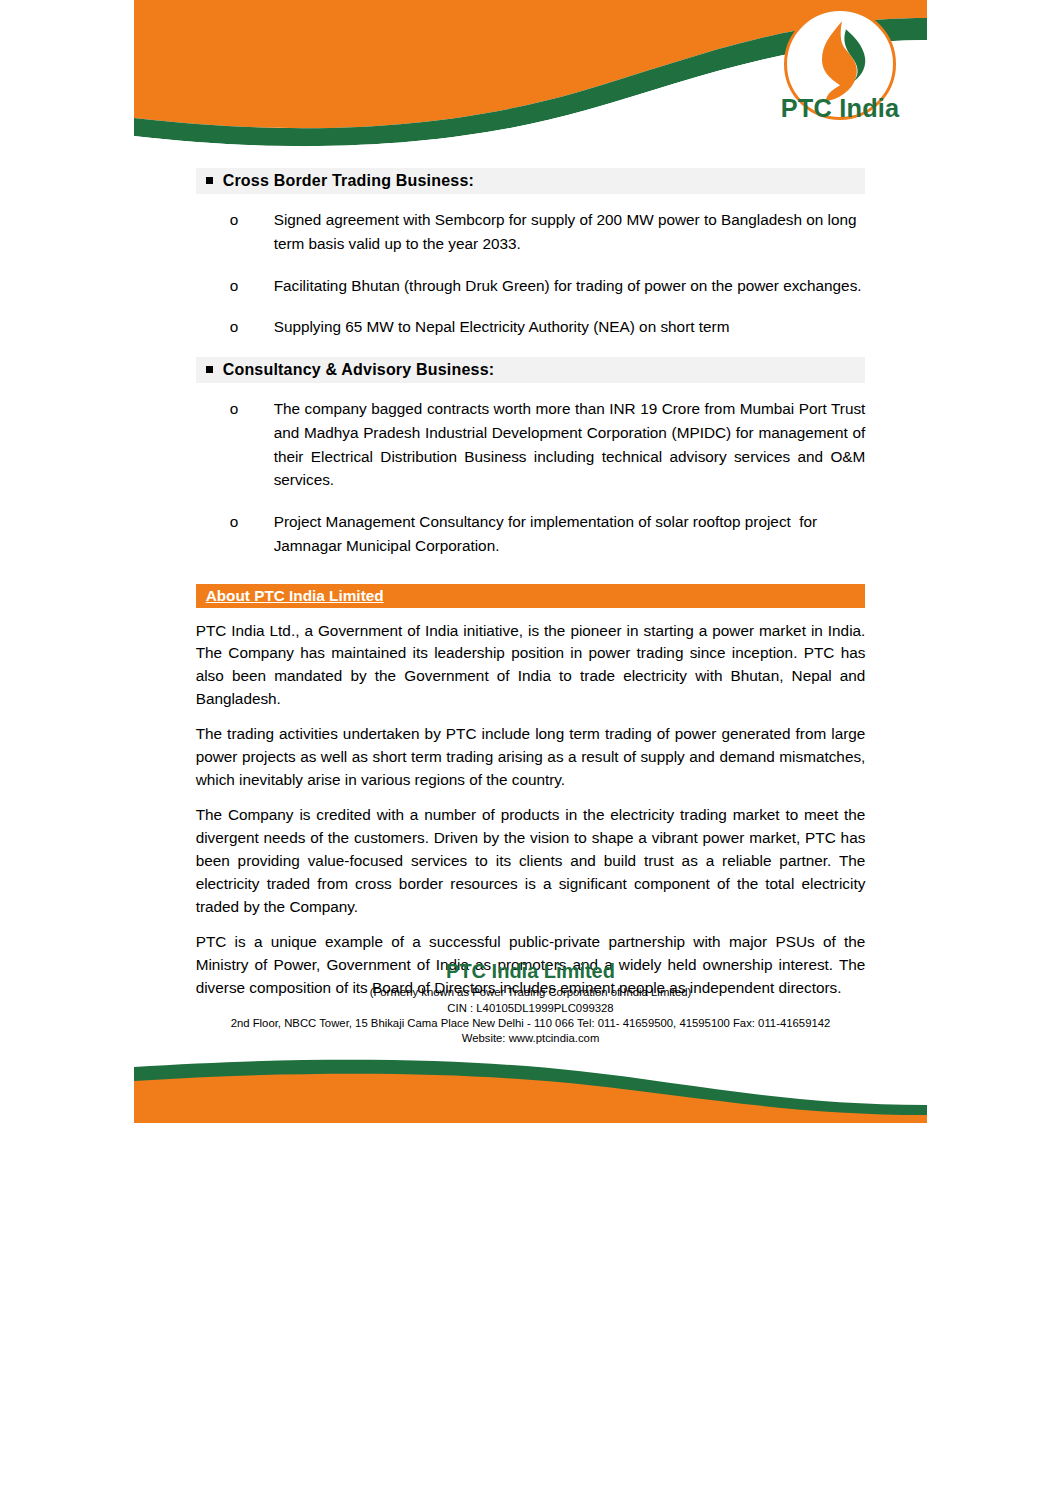PTC India
Cross Border Trading Business:
Signed agreement with Sembcorp for supply of 200 MW power to Bangladesh on long term basis valid up to the year 2033.
Facilitating Bhutan (through Druk Green) for trading of power on the power exchanges.
Supplying 65 MW to Nepal Electricity Authority (NEA) on short term
Consultancy & Advisory Business:
The company bagged contracts worth more than INR 19 Crore from Mumbai Port Trust and Madhya Pradesh Industrial Development Corporation (MPIDC) for management of their Electrical Distribution Business including technical advisory services and O&M services.
Project Management Consultancy for implementation of solar rooftop project for Jamnagar Municipal Corporation.
About PTC India Limited
PTC India Ltd., a Government of India initiative, is the pioneer in starting a power market in India. The Company has maintained its leadership position in power trading since inception. PTC has also been mandated by the Government of India to trade electricity with Bhutan, Nepal and Bangladesh.
The trading activities undertaken by PTC include long term trading of power generated from large power projects as well as short term trading arising as a result of supply and demand mismatches, which inevitably arise in various regions of the country.
The Company is credited with a number of products in the electricity trading market to meet the divergent needs of the customers. Driven by the vision to shape a vibrant power market, PTC has been providing value-focused services to its clients and build trust as a reliable partner. The electricity traded from cross border resources is a significant component of the total electricity traded by the Company.
PTC is a unique example of a successful public-private partnership with major PSUs of the Ministry of Power, Government of India as promoters and a widely held ownership interest. The diverse composition of its Board of Directors includes eminent people as independent directors.
PTC India Limited
(Formerly known as Power Trading Corporation of India Limited)
CIN : L40105DL1999PLC099328
2nd Floor, NBCC Tower, 15 Bhikaji Cama Place New Delhi - 110 066 Tel: 011- 41659500, 41595100 Fax: 011-41659142
Website: www.ptcindia.com